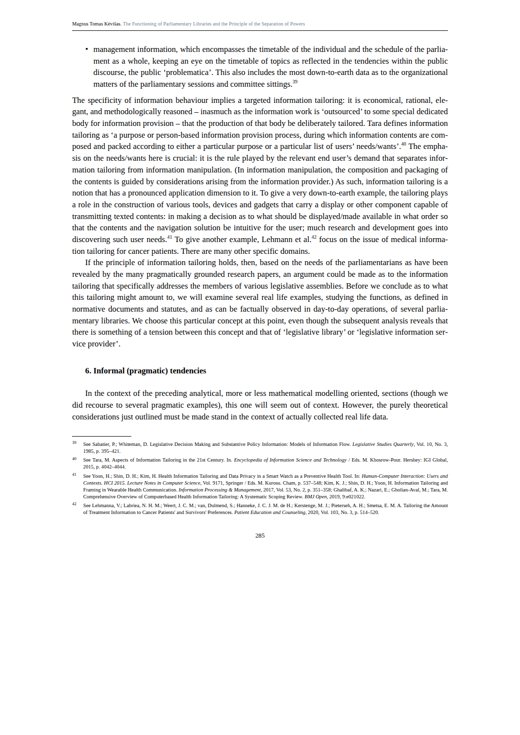Magnus Tomas Kėvišas. The Functioning of Parliamentary Libraries and the Principle of the Separation of Powers
management information, which encompasses the timetable of the individual and the schedule of the parliament as a whole, keeping an eye on the timetable of topics as reflected in the tendencies within the public discourse, the public ‘problematica’. This also includes the most down-to-earth data as to the organizational matters of the parliamentary sessions and committee sittings.39
The specificity of information behaviour implies a targeted information tailoring: it is economical, rational, elegant, and methodologically reasoned – inasmuch as the information work is ‘outsourced’ to some special dedicated body for information provision – that the production of that body be deliberately tailored. Tara defines information tailoring as ‘a purpose or person-based information provision process, during which information contents are composed and packed according to either a particular purpose or a particular list of users’ needs/wants’.40 The emphasis on the needs/wants here is crucial: it is the rule played by the relevant end user’s demand that separates information tailoring from information manipulation. (In information manipulation, the composition and packaging of the contents is guided by considerations arising from the information provider.) As such, information tailoring is a notion that has a pronounced application dimension to it. To give a very down-to-earth example, the tailoring plays a role in the construction of various tools, devices and gadgets that carry a display or other component capable of transmitting texted contents: in making a decision as to what should be displayed/made available in what order so that the contents and the navigation solution be intuitive for the user; much research and development goes into discovering such user needs.41 To give another example, Lehmann et al.42 focus on the issue of medical information tailoring for cancer patients. There are many other specific domains.
If the principle of information tailoring holds, then, based on the needs of the parliamentarians as have been revealed by the many pragmatically grounded research papers, an argument could be made as to the information tailoring that specifically addresses the members of various legislative assemblies. Before we conclude as to what this tailoring might amount to, we will examine several real life examples, studying the functions, as defined in normative documents and statutes, and as can be factually observed in day-to-day operations, of several parliamentary libraries. We choose this particular concept at this point, even though the subsequent analysis reveals that there is something of a tension between this concept and that of ‘legislative library’ or ‘legislative information service provider’.
6. Informal (pragmatic) tendencies
In the context of the preceding analytical, more or less mathematical modelling oriented, sections (though we did recourse to several pragmatic examples), this one will seem out of context. However, the purely theoretical considerations just outlined must be made stand in the context of actually collected real life data.
See Sabatier, P.; Whiteman, D. Legislative Decision Making and Substantive Policy Information: Models of Information Flow. Legislative Studies Quarterly, Vol. 10, No. 3, 1985, p. 395–421.
See Tara, M. Aspects of Information Tailoring in the 21st Century. In. Encyclopedia of Information Science and Technology / Eds. M. Khosrow-Pour. Hershey: IGI Global, 2015, p. 4042–4044.
See Yoon, H.; Shin, D. H.; Kim, H. Health Information Tailoring and Data Privacy in a Smart Watch as a Preventive Health Tool. In: Human-Computer Interaction: Users and Contexts. HCI 2015. Lecture Notes in Computer Science, Vol. 9171, Springer / Eds. M. Kurosu. Cham, p. 537–548; Kim, K. J.; Shin, D. H.; Yoon, H. Information Tailoring and Framing in Wearable Health Communication. Information Processing & Management, 2017, Vol. 53, No. 2, p. 351–358; Ghalibaf, A. K.; Nazari, E.; Gholian-Aval, M.; Tara, M. Comprehensive Overview of Computerbased Health Information Tailoring: A Systematic Scoping Review. BMJ Open, 2019, 9:e021022.
See Lehmanna, V.; Labriea, N. H. M.; Weert, J. C. M.; van, Dulmend, S.; Hanneke, J. C. J. M. de H.; Kerstenge, M. J.; Pieterseh, A. H.; Smetsa, E. M. A. Tailoring the Amount of Treatment Information to Cancer Patients' and Survivors' Preferences. Patient Education and Counseling, 2020, Vol. 103, No. 3, p. 514–520.
285